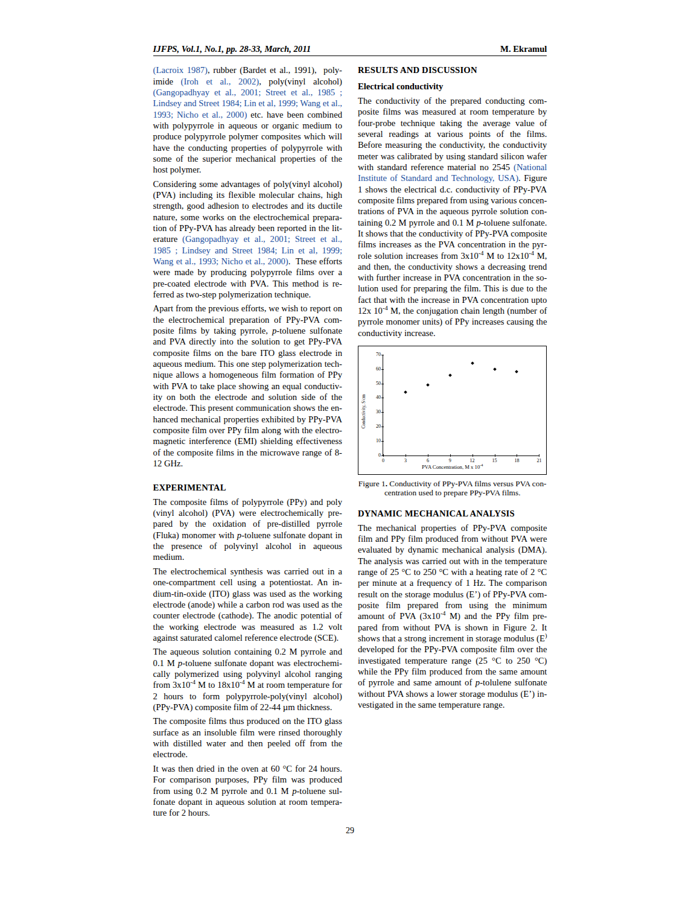IJFPS, Vol.1, No.1, pp. 28-33, March, 2011
M. Ekramul
(Lacroix 1987), rubber (Bardet et al., 1991), polyimide (Iroh et al., 2002), poly(vinyl alcohol) (Gangopadhyay et al., 2001; Street et al., 1985 ; Lindsey and Street 1984; Lin et al, 1999; Wang et al., 1993; Nicho et al., 2000) etc. have been combined with polypyrrole in aqueous or organic medium to produce polypyrrole polymer composites which will have the conducting properties of polypyrrole with some of the superior mechanical properties of the host polymer.
Considering some advantages of poly(vinyl alcohol) (PVA) including its flexible molecular chains, high strength, good adhesion to electrodes and its ductile nature, some works on the electrochemical preparation of PPy-PVA has already been reported in the literature (Gangopadhyay et al., 2001; Street et al., 1985 ; Lindsey and Street 1984; Lin et al, 1999; Wang et al., 1993; Nicho et al., 2000). These efforts were made by producing polypyrrole films over a pre-coated electrode with PVA. This method is referred as two-step polymerization technique.
Apart from the previous efforts, we wish to report on the electrochemical preparation of PPy-PVA composite films by taking pyrrole, p-toluene sulfonate and PVA directly into the solution to get PPy-PVA composite films on the bare ITO glass electrode in aqueous medium. This one step polymerization technique allows a homogeneous film formation of PPy with PVA to take place showing an equal conductivity on both the electrode and solution side of the electrode. This present communication shows the enhanced mechanical properties exhibited by PPy-PVA composite film over PPy film along with the electromagnetic interference (EMI) shielding effectiveness of the composite films in the microwave range of 8-12 GHz.
Experimental
The composite films of polypyrrole (PPy) and poly (vinyl alcohol) (PVA) were electrochemically prepared by the oxidation of pre-distilled pyrrole (Fluka) monomer with p-toluene sulfonate dopant in the presence of polyvinyl alcohol in aqueous medium.
The electrochemical synthesis was carried out in a one-compartment cell using a potentiostat. An indium-tin-oxide (ITO) glass was used as the working electrode (anode) while a carbon rod was used as the counter electrode (cathode). The anodic potential of the working electrode was measured as 1.2 volt against saturated calomel reference electrode (SCE).
The aqueous solution containing 0.2 M pyrrole and 0.1 M p-toluene sulfonate dopant was electrochemically polymerized using polyvinyl alcohol ranging from 3x10-4 M to 18x10-4 M at room temperature for 2 hours to form polypyrrole-poly(vinyl alcohol) (PPy-PVA) composite film of 22-44 µm thickness.
The composite films thus produced on the ITO glass surface as an insoluble film were rinsed thoroughly with distilled water and then peeled off from the electrode.
It was then dried in the oven at 60 °C for 24 hours. For comparison purposes, PPy film was produced from using 0.2 M pyrrole and 0.1 M p-toluene sulfonate dopant in aqueous solution at room temperature for 2 hours.
Results and Discussion
Electrical conductivity
The conductivity of the prepared conducting composite films was measured at room temperature by four-probe technique taking the average value of several readings at various points of the films. Before measuring the conductivity, the conductivity meter was calibrated by using standard silicon wafer with standard reference material no 2545 (National Institute of Standard and Technology, USA). Figure 1 shows the electrical d.c. conductivity of PPy-PVA composite films prepared from using various concentrations of PVA in the aqueous pyrrole solution containing 0.2 M pyrrole and 0.1 M p-toluene sulfonate. It shows that the conductivity of PPy-PVA composite films increases as the PVA concentration in the pyrrole solution increases from 3x10-4 M to 12x10-4 M, and then, the conductivity shows a decreasing trend with further increase in PVA concentration in the solution used for preparing the film. This is due to the fact that with the increase in PVA concentration upto 12x 10-4 M, the conjugation chain length (number of pyrrole monomer units) of PPy increases causing the conductivity increase.
Conductivity, S/cm
70
60
50
40
30
20
10
0
0
3
6
9
12
15
18
21
PVA Concentration, M x 10-4
Figure 1. Conductivity of PPy-PVA films versus PVA concentration used to prepare PPy-PVA films.
Dynamic Mechanical Analysis
The mechanical properties of PPy-PVA composite film and PPy film produced from without PVA were evaluated by dynamic mechanical analysis (DMA). The analysis was carried out with in the temperature range of 25 °C to 250 °C with a heating rate of 2 °C per minute at a frequency of 1 Hz. The comparison result on the storage modulus (E’) of PPy-PVA composite film prepared from using the minimum amount of PVA (3x10-4 M) and the PPy film prepared from without PVA is shown in Figure 2. It shows that a strong increment in storage modulus (E) developed for the PPy-PVA composite film over the investigated temperature range (25 °C to 250 °C) while the PPy film produced from the same amount of pyrrole and same amount of p-tolulene sulfonate without PVA shows a lower storage modulus (E’) investigated in the same temperature range.
29